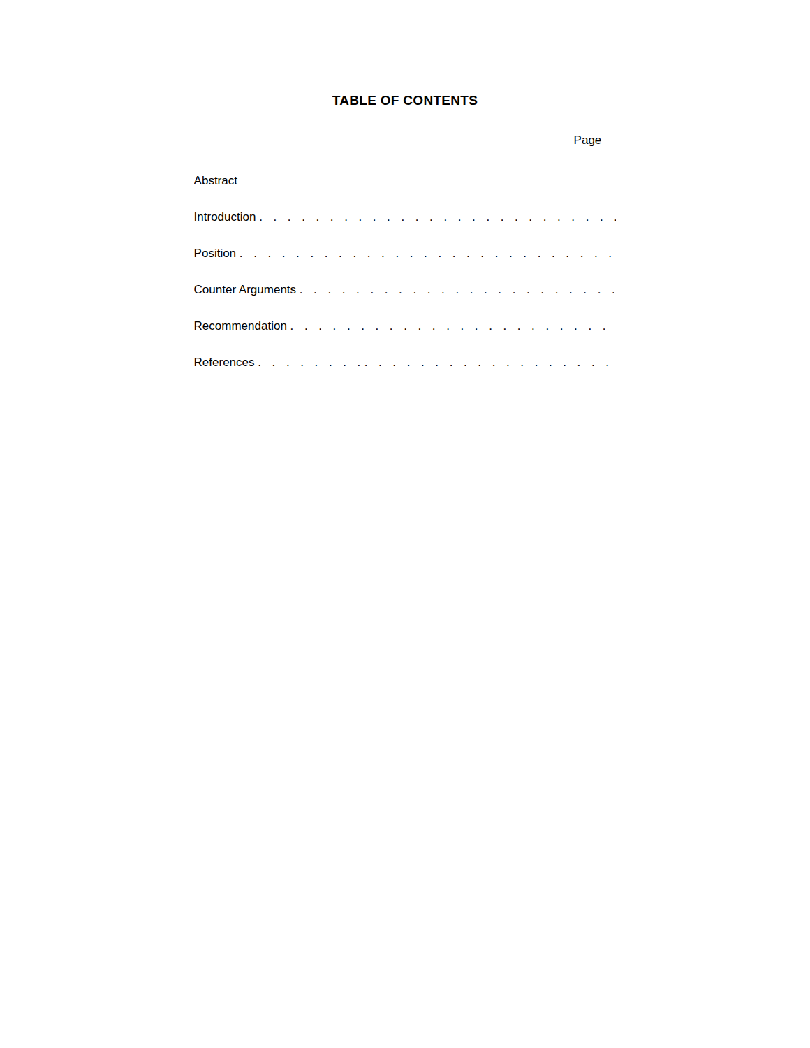TABLE OF CONTENTS
Page
Abstract
Introduction . . . . . . . . . . . . . . . . . . . . . . . . . . . . . . . . . . . . . . . . . . . . . . . . . . . ..1
Position . . . . . . . . . . . . . . . . . . . . . . . . . . . . . . . . . . . . . . . . . . . . . . . . . . . . . 3
Counter Arguments . . . . . . . . . . . . . . . . . . . . . . . . . . . . . . . . . . . . . . . . . 8
Recommendation . . . . . . . . . . . . . . . . . . . . . . . . . . . . . . . . . . . . . . . . . . 11
References . . . . . . . .. . . . . . . . . . . . . . . . . . . . . . . . . . . . . . . . . . . . . . 14